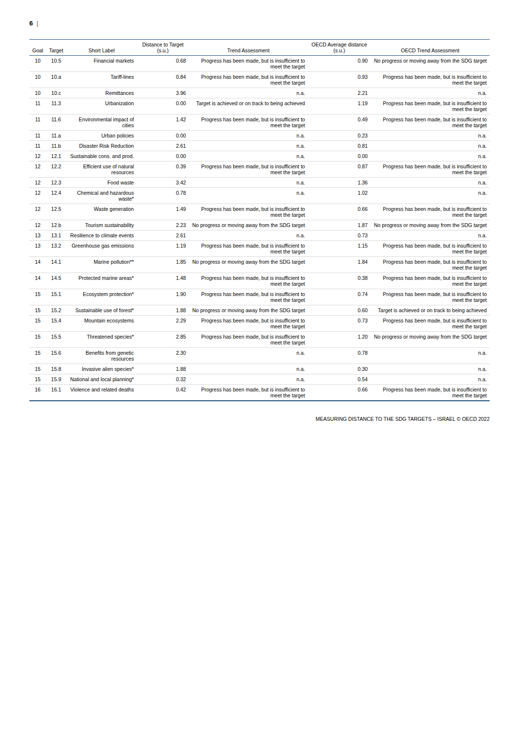6 |
| Goal | Target | Short Label | Distance to Target (s.u.) | Trend Assessment | OECD Average distance (s.u.) | OECD Trend Assessment |
| --- | --- | --- | --- | --- | --- | --- |
| 10 | 10.5 | Financial markets | 0.68 | Progress has been made, but is insufficient to meet the target | 0.90 | No progress or moving away from the SDG target |
| 10 | 10.a | Tariff-lines | 0.84 | Progress has been made, but is insufficient to meet the target | 0.93 | Progress has been made, but is insufficient to meet the target |
| 10 | 10.c | Remittances | 3.96 | n.a. | 2.21 | n.a. |
| 11 | 11.3 | Urbanization | 0.00 | Target is achieved or on track to being achieved | 1.19 | Progress has been made, but is insufficient to meet the target |
| 11 | 11.6 | Environmental impact of cities | 1.42 | Progress has been made, but is insufficient to meet the target | 0.49 | Progress has been made, but is insufficient to meet the target |
| 11 | 11.a | Urban policies | 0.00 | n.a. | 0.23 | n.a. |
| 11 | 11.b | Disaster Risk Reduction | 2.61 | n.a. | 0.81 | n.a. |
| 12 | 12.1 | Sustainable cons. and prod. | 0.00 | n.a. | 0.00 | n.a. |
| 12 | 12.2 | Efficient use of natural resources | 0.39 | Progress has been made, but is insufficient to meet the target | 0.87 | Progress has been made, but is insufficient to meet the target |
| 12 | 12.3 | Food waste | 3.42 | n.a. | 1.36 | n.a. |
| 12 | 12.4 | Chemical and hazardous waste* | 0.78 | n.a. | 1.02 | n.a. |
| 12 | 12.5 | Waste generation | 1.49 | Progress has been made, but is insufficient to meet the target | 0.66 | Progress has been made, but is insufficient to meet the target |
| 12 | 12.b | Tourism sustainability | 2.23 | No progress or moving away from the SDG target | 1.87 | No progress or moving away from the SDG target |
| 13 | 13.1 | Resilience to climate events | 2.61 | n.a. | 0.73 | n.a. |
| 13 | 13.2 | Greenhouse gas emissions | 1.19 | Progress has been made, but is insufficient to meet the target | 1.15 | Progress has been made, but is insufficient to meet the target |
| 14 | 14.1 | Marine pollution** | 1.85 | No progress or moving away from the SDG target | 1.84 | Progress has been made, but is insufficient to meet the target |
| 14 | 14.5 | Protected marine areas* | 1.48 | Progress has been made, but is insufficient to meet the target | 0.38 | Progress has been made, but is insufficient to meet the target |
| 15 | 15.1 | Ecosystem protection* | 1.90 | Progress has been made, but is insufficient to meet the target | 0.74 | Progress has been made, but is insufficient to meet the target |
| 15 | 15.2 | Sustainable use of forest* | 1.88 | No progress or moving away from the SDG target | 0.60 | Target is achieved or on track to being achieved |
| 15 | 15.4 | Mountain ecosystems | 2.29 | Progress has been made, but is insufficient to meet the target | 0.73 | Progress has been made, but is insufficient to meet the target |
| 15 | 15.5 | Threatened species* | 2.85 | Progress has been made, but is insufficient to meet the target | 1.20 | No progress or moving away from the SDG target |
| 15 | 15.6 | Benefits from genetic resources | 2.30 | n.a. | 0.78 | n.a. |
| 15 | 15.8 | Invasive alien species* | 1.88 | n.a. | 0.30 | n.a. |
| 15 | 15.9 | National and local planning* | 0.32 | n.a. | 0.54 | n.a. |
| 16 | 16.1 | Violence and related deaths | 0.42 | Progress has been made, but is insufficient to meet the target | 0.66 | Progress has been made, but is insufficient to meet the target |
MEASURING DISTANCE TO THE SDG TARGETS – ISRAEL © OECD 2022